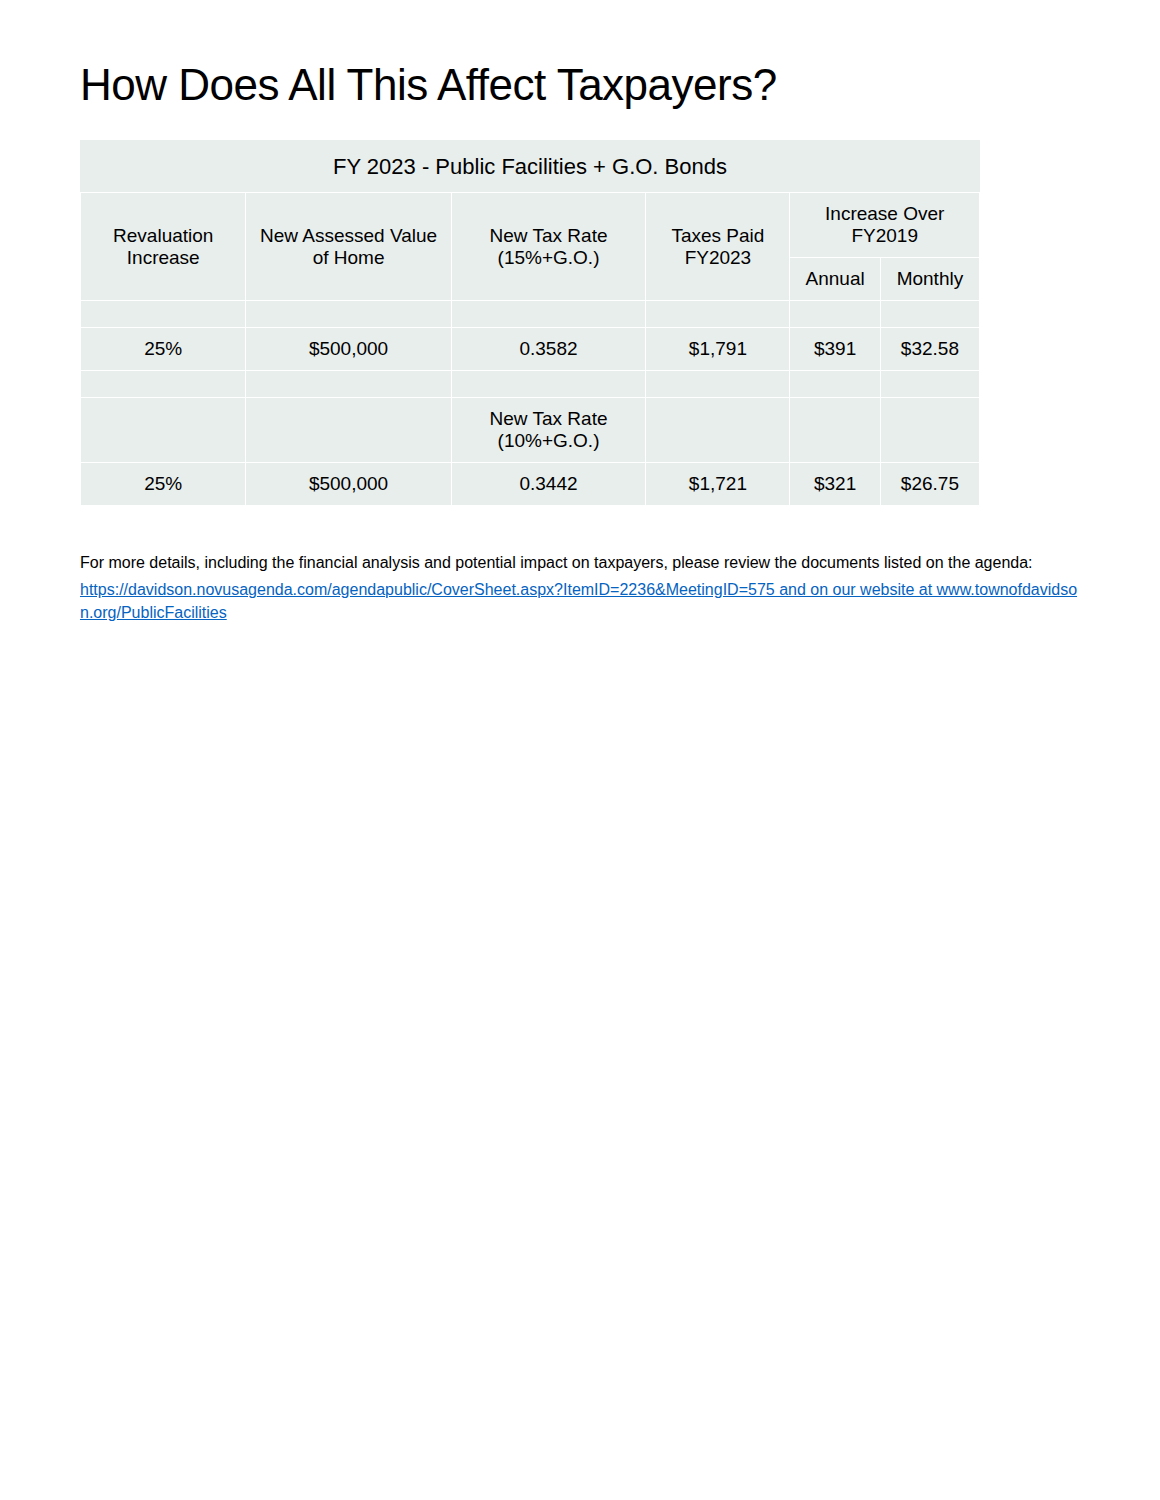How Does All This Affect Taxpayers?
FY 2023 - Public Facilities + G.O. Bonds
| Revaluation Increase | New Assessed Value of Home | New Tax Rate (15%+G.O.) | Taxes Paid FY2023 | Increase Over FY2019 |
| --- | --- | --- | --- | --- |
| Annual | Monthly |
| 25% | $500,000 | 0.3582 | $1,791 | $391 | $32.58 |
| | | New Tax Rate (10%+G.O.) | | | |
| 25% | $500,000 | 0.3442 | $1,721 | $321 | $26.75 |
For more details, including the financial analysis and potential impact on taxpayers, please review the documents listed on the agenda:
https://davidson.novusagenda.com/agendapublic/CoverSheet.aspx?ItemID=2236&MeetingID=575 and on our website at www.townofdavidson.org/PublicFacilities